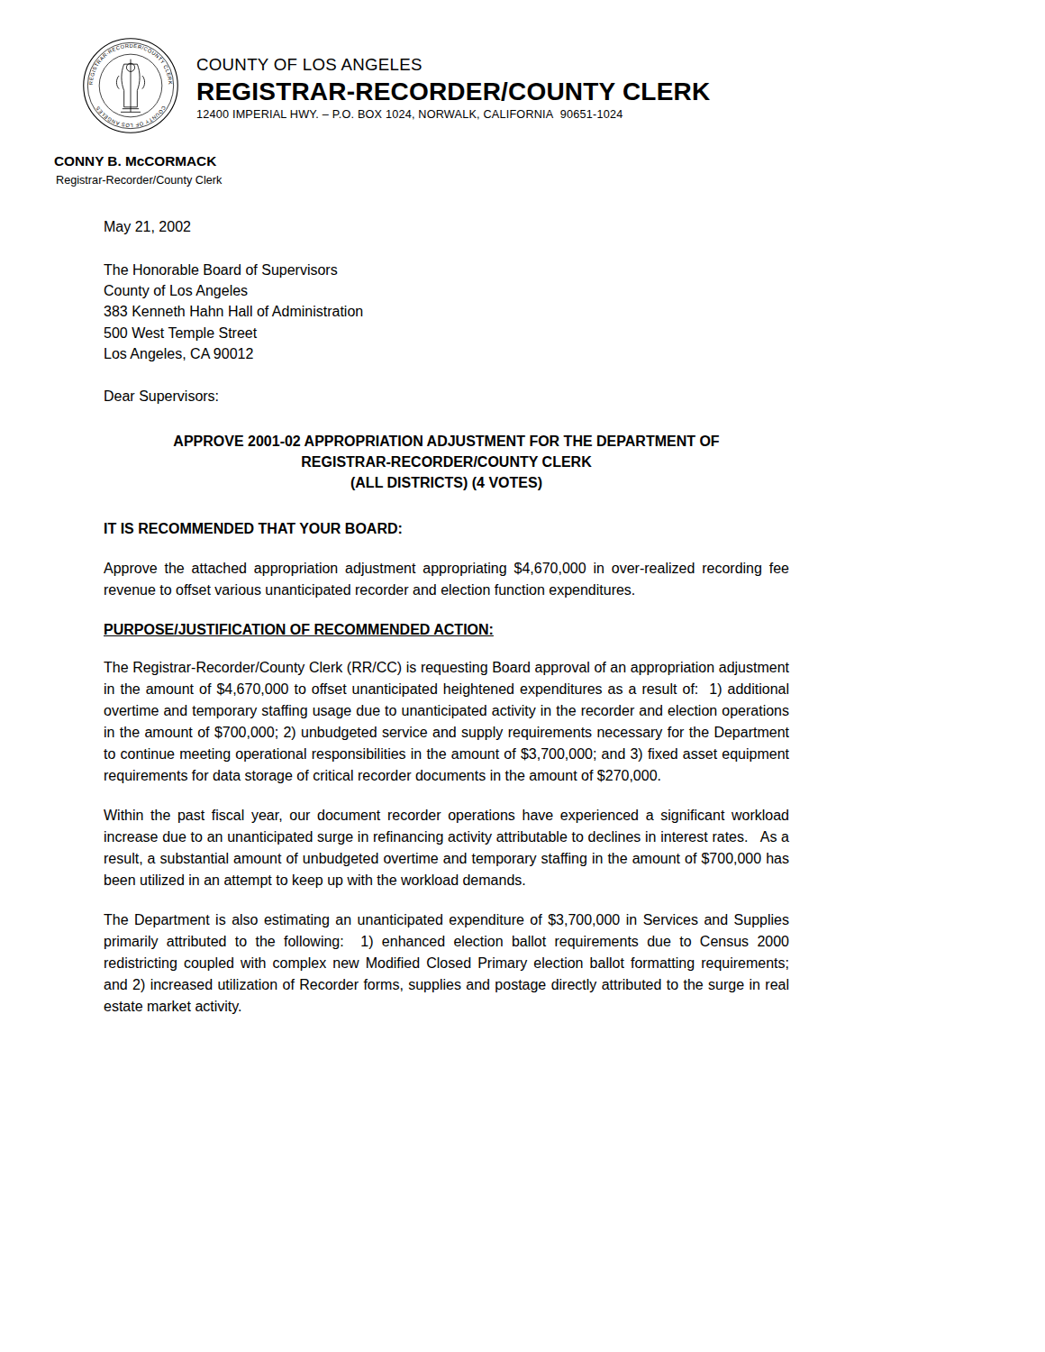REGISTRAR-RECORDER/COUNTY CLERK COUNTY OF LOS ANGELES
COUNTY OF LOS ANGELES
REGISTRAR-RECORDER/COUNTY CLERK
12400 IMPERIAL HWY. – P.O. BOX 1024, NORWALK, CALIFORNIA 90651-1024
CONNY B. McCORMACK
Registrar-Recorder/County Clerk
May 21, 2002
The Honorable Board of Supervisors
County of Los Angeles
383 Kenneth Hahn Hall of Administration
500 West Temple Street
Los Angeles, CA 90012
Dear Supervisors:
Approve 2001-02 Appropriation Adjustment for the Department of
Registrar-Recorder/County Clerk
(All Districts) (4 Votes)
IT IS RECOMMENDED THAT YOUR BOARD:
Approve the attached appropriation adjustment appropriating $4,670,000 in over-realized recording fee revenue to offset various unanticipated recorder and election function expenditures.
PURPOSE/JUSTIFICATION OF RECOMMENDED ACTION:
The Registrar-Recorder/County Clerk (RR/CC) is requesting Board approval of an appropriation adjustment in the amount of $4,670,000 to offset unanticipated heightened expenditures as a result of: 1) additional overtime and temporary staffing usage due to unanticipated activity in the recorder and election operations in the amount of $700,000; 2) unbudgeted service and supply requirements necessary for the Department to continue meeting operational responsibilities in the amount of $3,700,000; and 3) fixed asset equipment requirements for data storage of critical recorder documents in the amount of $270,000.
Within the past fiscal year, our document recorder operations have experienced a significant workload increase due to an unanticipated surge in refinancing activity attributable to declines in interest rates. As a result, a substantial amount of unbudgeted overtime and temporary staffing in the amount of $700,000 has been utilized in an attempt to keep up with the workload demands.
The Department is also estimating an unanticipated expenditure of $3,700,000 in Services and Supplies primarily attributed to the following: 1) enhanced election ballot requirements due to Census 2000 redistricting coupled with complex new Modified Closed Primary election ballot formatting requirements; and 2) increased utilization of Recorder forms, supplies and postage directly attributed to the surge in real estate market activity.